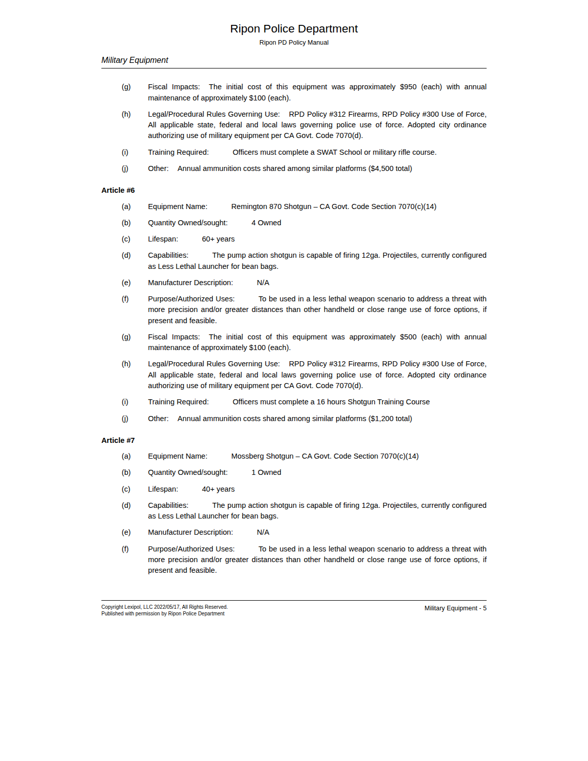Ripon Police Department
Ripon PD Policy Manual
Military Equipment
(g) Fiscal Impacts: The initial cost of this equipment was approximately $950 (each) with annual maintenance of approximately $100 (each).
(h) Legal/Procedural Rules Governing Use: RPD Policy #312 Firearms, RPD Policy #300 Use of Force, All applicable state, federal and local laws governing police use of force. Adopted city ordinance authorizing use of military equipment per CA Govt. Code 7070(d).
(i) Training Required: Officers must complete a SWAT School or military rifle course.
(j) Other: Annual ammunition costs shared among similar platforms ($4,500 total)
Article #6
(a) Equipment Name: Remington 870 Shotgun – CA Govt. Code Section 7070(c)(14)
(b) Quantity Owned/sought: 4 Owned
(c) Lifespan: 60+ years
(d) Capabilities: The pump action shotgun is capable of firing 12ga. Projectiles, currently configured as Less Lethal Launcher for bean bags.
(e) Manufacturer Description: N/A
(f) Purpose/Authorized Uses: To be used in a less lethal weapon scenario to address a threat with more precision and/or greater distances than other handheld or close range use of force options, if present and feasible.
(g) Fiscal Impacts: The initial cost of this equipment was approximately $500 (each) with annual maintenance of approximately $100 (each).
(h) Legal/Procedural Rules Governing Use: RPD Policy #312 Firearms, RPD Policy #300 Use of Force, All applicable state, federal and local laws governing police use of force. Adopted city ordinance authorizing use of military equipment per CA Govt. Code 7070(d).
(i) Training Required: Officers must complete a 16 hours Shotgun Training Course
(j) Other: Annual ammunition costs shared among similar platforms ($1,200 total)
Article #7
(a) Equipment Name: Mossberg Shotgun – CA Govt. Code Section 7070(c)(14)
(b) Quantity Owned/sought: 1 Owned
(c) Lifespan: 40+ years
(d) Capabilities: The pump action shotgun is capable of firing 12ga. Projectiles, currently configured as Less Lethal Launcher for bean bags.
(e) Manufacturer Description: N/A
(f) Purpose/Authorized Uses: To be used in a less lethal weapon scenario to address a threat with more precision and/or greater distances than other handheld or close range use of force options, if present and feasible.
Copyright Lexipol, LLC 2022/05/17, All Rights Reserved.
Published with permission by Ripon Police Department
Military Equipment - 5